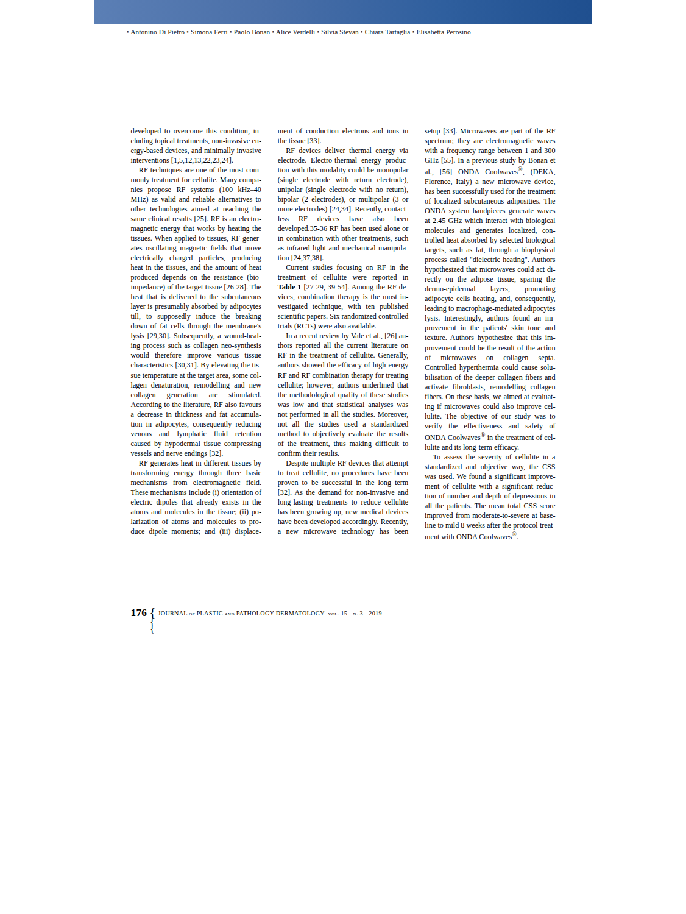• Antonino Di Pietro • Simona Ferri • Paolo Bonan • Alice Verdelli • Silvia Stevan • Chiara Tartaglia • Elisabetta Perosino
developed to overcome this condition, including topical treatments, non-invasive energy-based devices, and minimally invasive interventions [1,5,12,13,22,23,24].
RF techniques are one of the most commonly treatment for cellulite. Many companies propose RF systems (100 kHz–40 MHz) as valid and reliable alternatives to other technologies aimed at reaching the same clinical results [25]. RF is an electromagnetic energy that works by heating the tissues. When applied to tissues, RF generates oscillating magnetic fields that move electrically charged particles, producing heat in the tissues, and the amount of heat produced depends on the resistance (bio-impedance) of the target tissue [26-28]. The heat that is delivered to the subcutaneous layer is presumably absorbed by adipocytes till, to supposedly induce the breaking down of fat cells through the membrane's lysis [29,30]. Subsequently, a wound-healing process such as collagen neo-synthesis would therefore improve various tissue characteristics [30,31]. By elevating the tissue temperature at the target area, some collagen denaturation, remodelling and new collagen generation are stimulated. According to the literature, RF also favours a decrease in thickness and fat accumulation in adipocytes, consequently reducing venous and lymphatic fluid retention caused by hypodermal tissue compressing vessels and nerve endings [32].
RF generates heat in different tissues by transforming energy through three basic mechanisms from electromagnetic field. These mechanisms include (i) orientation of electric dipoles that already exists in the atoms and molecules in the tissue; (ii) polarization of atoms and molecules to produce dipole moments; and (iii) displacement of conduction electrons and ions in the tissue [33].
RF devices deliver thermal energy via electrode. Electro-thermal energy production with this modality could be monopolar (single electrode with return electrode), unipolar (single electrode with no return), bipolar (2 electrodes), or multipolar (3 or more electrodes) [24,34]. Recently, contactless RF devices have also been developed.35-36 RF has been used alone or in combination with other treatments, such as infrared light and mechanical manipulation [24,37,38].
Current studies focusing on RF in the treatment of cellulite were reported in Table 1 [27-29, 39-54]. Among the RF devices, combination therapy is the most investigated technique, with ten published scientific papers. Six randomized controlled trials (RCTs) were also available.
In a recent review by Vale et al., [26] authors reported all the current literature on RF in the treatment of cellulite. Generally, authors showed the efficacy of high-energy RF and RF combination therapy for treating cellulite; however, authors underlined that the methodological quality of these studies was low and that statistical analyses was not performed in all the studies. Moreover, not all the studies used a standardized method to objectively evaluate the results of the treatment, thus making difficult to confirm their results.
Despite multiple RF devices that attempt to treat cellulite, no procedures have been proven to be successful in the long term [32]. As the demand for non-invasive and long-lasting treatments to reduce cellulite has been growing up, new medical devices have been developed accordingly. Recently, a new microwave technology has been setup [33]. Microwaves are part of the RF spectrum; they are electromagnetic waves with a frequency range between 1 and 300 GHz [55]. In a previous study by Bonan et al., [56] ONDA Coolwaves®, (DEKA, Florence, Italy) a new microwave device, has been successfully used for the treatment of localized subcutaneous adiposities. The ONDA system handpieces generate waves at 2.45 GHz which interact with biological molecules and generates localized, controlled heat absorbed by selected biological targets, such as fat, through a biophysical process called "dielectric heating". Authors hypothesized that microwaves could act directly on the adipose tissue, sparing the dermo-epidermal layers, promoting adipocyte cells heating, and, consequently, leading to macrophage-mediated adipocytes lysis. Interestingly, authors found an improvement in the patients' skin tone and texture. Authors hypothesize that this improvement could be the result of the action of microwaves on collagen septa. Controlled hyperthermia could cause solubilisation of the deeper collagen fibers and activate fibroblasts, remodelling collagen fibers. On these basis, we aimed at evaluating if microwaves could also improve cellulite. The objective of our study was to verify the effectiveness and safety of ONDA Coolwaves® in the treatment of cellulite and its long-term efficacy.
To assess the severity of cellulite in a standardized and objective way, the CSS was used. We found a significant improvement of cellulite with a significant reduction of number and depth of depressions in all the patients. The mean total CSS score improved from moderate-to-severe at baseline to mild 8 weeks after the protocol treatment with ONDA Coolwaves®.
176{JOURNAL of PLASTIC and PATHOLOGY DERMATOLOGY vol. 15 - n. 3 - 2019
{
{